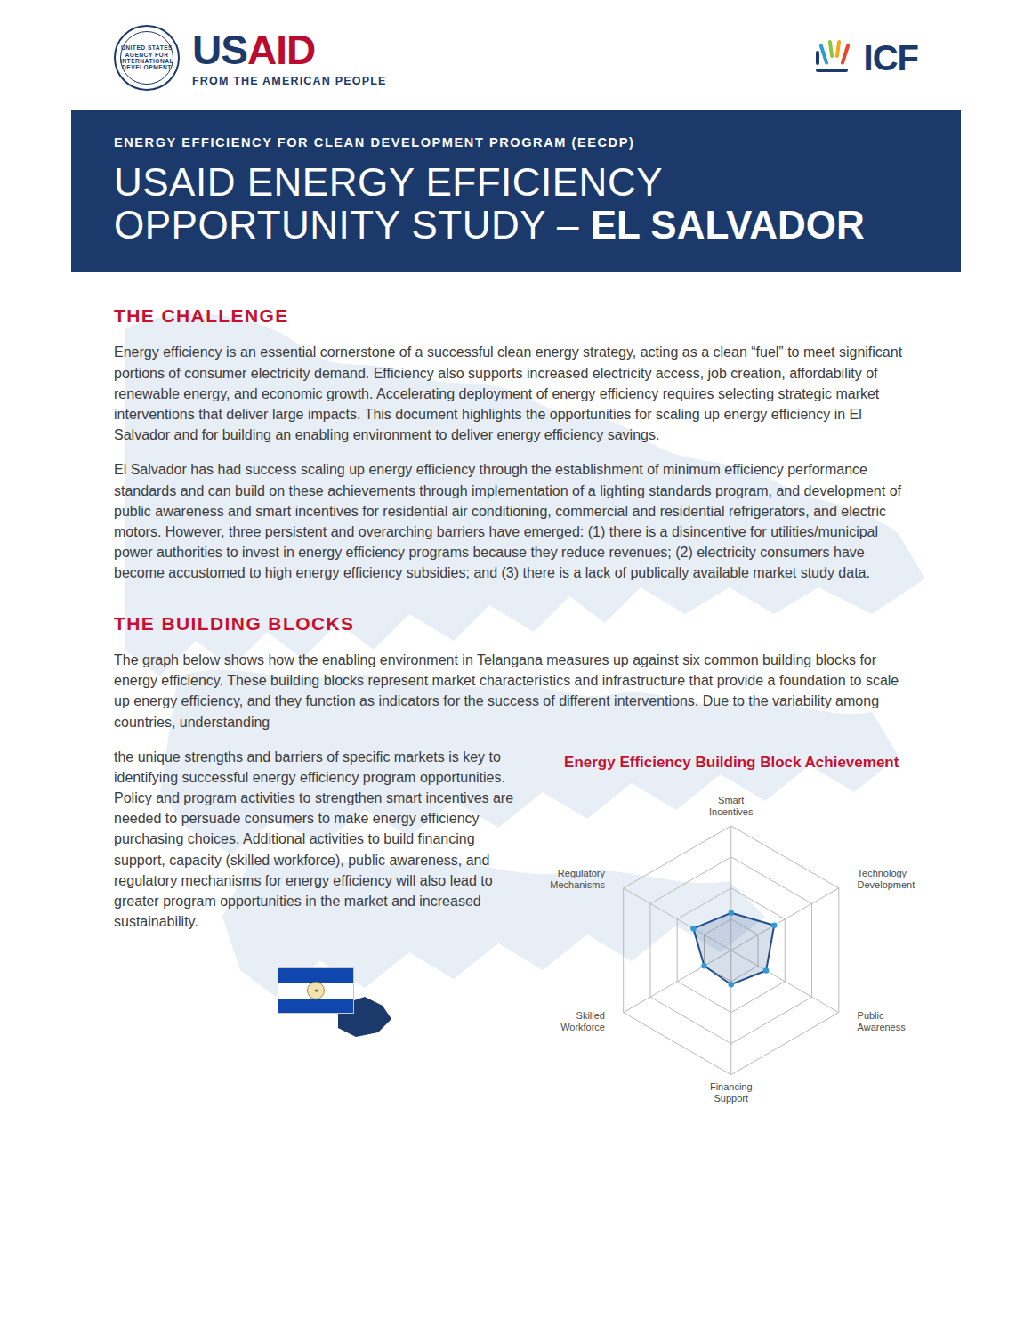United States Agency for International Development
USAID
FROM THE AMERICAN PEOPLE
ICF
Energy Efficiency for Clean Development Program (EECDP)
USAID ENERGY EFFICIENCY
OPPORTUNITY STUDY – EL SALVADOR
The Challenge
Energy efficiency is an essential cornerstone of a successful clean energy strategy, acting as a clean “fuel” to meet significant portions of consumer electricity demand. Efficiency also supports increased electricity access, job creation, affordability of renewable energy, and economic growth. Accelerating deployment of energy efficiency requires selecting strategic market interventions that deliver large impacts. This document highlights the opportunities for scaling up energy efficiency in El Salvador and for building an enabling environment to deliver energy efficiency savings.
El Salvador has had success scaling up energy efficiency through the establishment of minimum efficiency performance standards and can build on these achievements through implementation of a lighting standards program, and development of public awareness and smart incentives for residential air conditioning, commercial and residential refrigerators, and electric motors. However, three persistent and overarching barriers have emerged: (1) there is a disincentive for utilities/municipal power authorities to invest in energy efficiency programs because they reduce revenues; (2) electricity consumers have become accustomed to high energy efficiency subsidies; and (3) there is a lack of publically available market study data.
The Building Blocks
The graph below shows how the enabling environment in Telangana measures up against six common building blocks for energy efficiency. These building blocks represent market characteristics and infrastructure that provide a foundation to scale up energy efficiency, and they function as indicators for the success of different interventions. Due to the variability among countries, understanding
the unique strengths and barriers of specific markets is key to identifying successful energy efficiency program opportunities. Policy and program activities to strengthen smart incentives are needed to persuade consumers to make energy efficiency purchasing choices. Additional activities to build financing support, capacity (skilled workforce), public awareness, and regulatory mechanisms for energy efficiency will also lead to greater program opportunities in the market and increased sustainability.
★
Energy Efficiency Building Block Achievement
Smart Incentives Technology Development Public Awareness Financing Support Skilled Workforce Regulatory Mechanisms